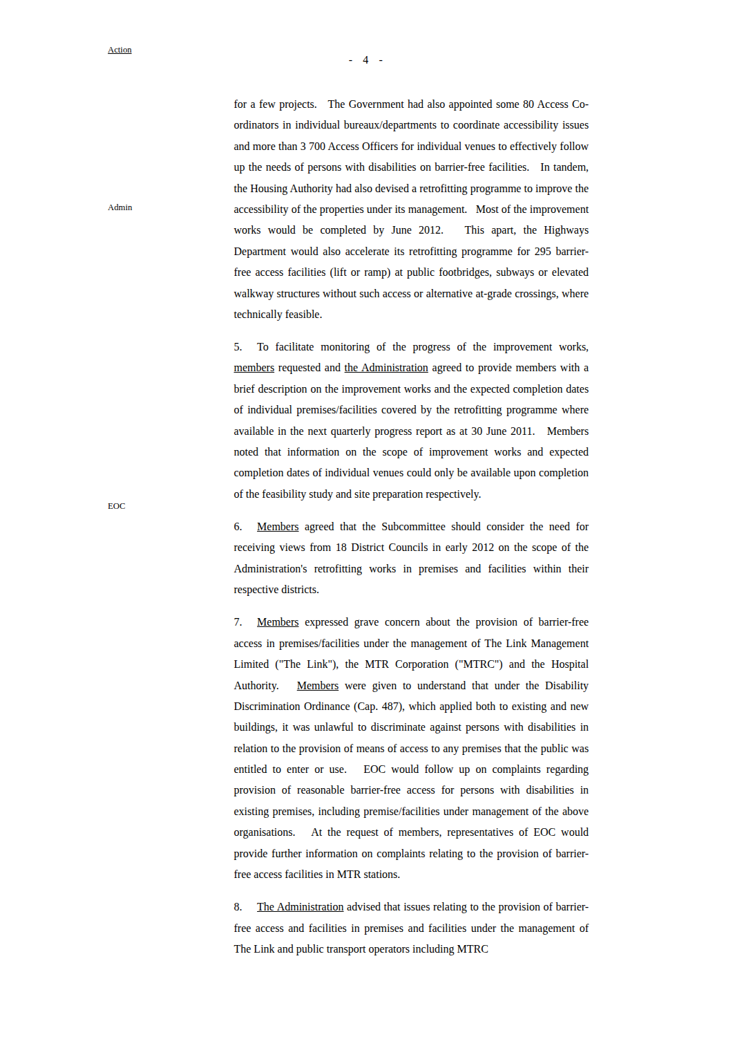- 4 -
Action
for a few projects. The Government had also appointed some 80 Access Co-ordinators in individual bureaux/departments to coordinate accessibility issues and more than 3 700 Access Officers for individual venues to effectively follow up the needs of persons with disabilities on barrier-free facilities. In tandem, the Housing Authority had also devised a retrofitting programme to improve the accessibility of the properties under its management. Most of the improvement works would be completed by June 2012. This apart, the Highways Department would also accelerate its retrofitting programme for 295 barrier-free access facilities (lift or ramp) at public footbridges, subways or elevated walkway structures without such access or alternative at-grade crossings, where technically feasible.
5. To facilitate monitoring of the progress of the improvement works, members requested and the Administration agreed to provide members with a brief description on the improvement works and the expected completion dates of individual premises/facilities covered by the retrofitting programme where available in the next quarterly progress report as at 30 June 2011. Members noted that information on the scope of improvement works and expected completion dates of individual venues could only be available upon completion of the feasibility study and site preparation respectively.
6. Members agreed that the Subcommittee should consider the need for receiving views from 18 District Councils in early 2012 on the scope of the Administration's retrofitting works in premises and facilities within their respective districts.
7. Members expressed grave concern about the provision of barrier-free access in premises/facilities under the management of The Link Management Limited ("The Link"), the MTR Corporation ("MTRC") and the Hospital Authority. Members were given to understand that under the Disability Discrimination Ordinance (Cap. 487), which applied both to existing and new buildings, it was unlawful to discriminate against persons with disabilities in relation to the provision of means of access to any premises that the public was entitled to enter or use. EOC would follow up on complaints regarding provision of reasonable barrier-free access for persons with disabilities in existing premises, including premise/facilities under management of the above organisations. At the request of members, representatives of EOC would provide further information on complaints relating to the provision of barrier-free access facilities in MTR stations.
8. The Administration advised that issues relating to the provision of barrier-free access and facilities in premises and facilities under the management of The Link and public transport operators including MTRC
Admin
EOC